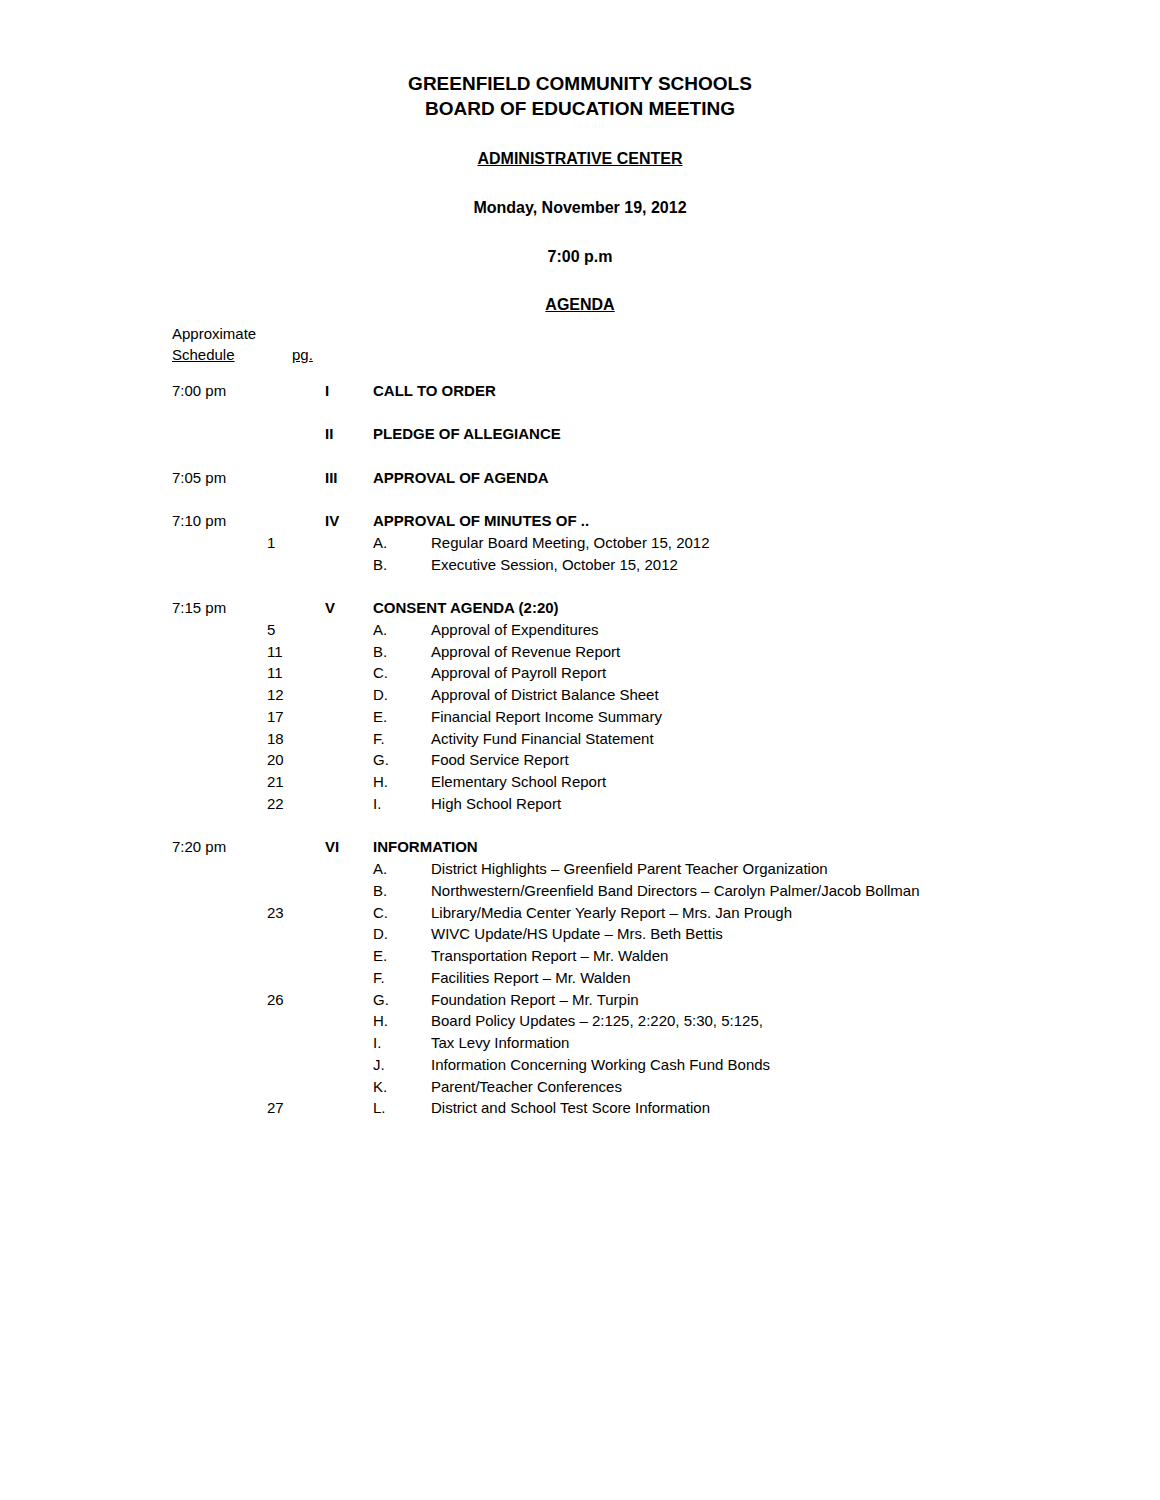GREENFIELD COMMUNITY SCHOOLS
BOARD OF EDUCATION MEETING
ADMINISTRATIVE CENTER
Monday, November 19, 2012
7:00 p.m
AGENDA
Approximate Schedule pg.
| 7:00 pm | | I | CALL TO ORDER |
| | | II | PLEDGE OF ALLEGIANCE |
| 7:05 pm | | III | APPROVAL OF AGENDA |
| 7:10 pm | | IV | APPROVAL OF MINUTES OF .. |
| | 1 | | A. Regular Board Meeting, October 15, 2012 |
| | | | B. Executive Session, October 15, 2012 |
| 7:15 pm | | V | CONSENT AGENDA (2:20) |
| | 5 | | A. Approval of Expenditures |
| | 11 | | B. Approval of Revenue Report |
| | 11 | | C. Approval of Payroll Report |
| | 12 | | D. Approval of District Balance Sheet |
| | 17 | | E. Financial Report Income Summary |
| | 18 | | F. Activity Fund Financial Statement |
| | 20 | | G. Food Service Report |
| | 21 | | H. Elementary School Report |
| | 22 | | I. High School Report |
| 7:20 pm | | VI | INFORMATION |
| | | | A. District Highlights – Greenfield Parent Teacher Organization |
| | | | B. Northwestern/Greenfield Band Directors – Carolyn Palmer/Jacob Bollman |
| | 23 | | C. Library/Media Center Yearly Report – Mrs. Jan Prough |
| | | | D. WIVC Update/HS Update – Mrs. Beth Bettis |
| | | | E. Transportation Report – Mr. Walden |
| | | | F. Facilities Report – Mr. Walden |
| | 26 | | G. Foundation Report – Mr. Turpin |
| | | | H. Board Policy Updates – 2:125, 2:220, 5:30, 5:125, |
| | | | I. Tax Levy Information |
| | | | J. Information Concerning Working Cash Fund Bonds |
| | | | K. Parent/Teacher Conferences |
| | 27 | | L. District and School Test Score Information |